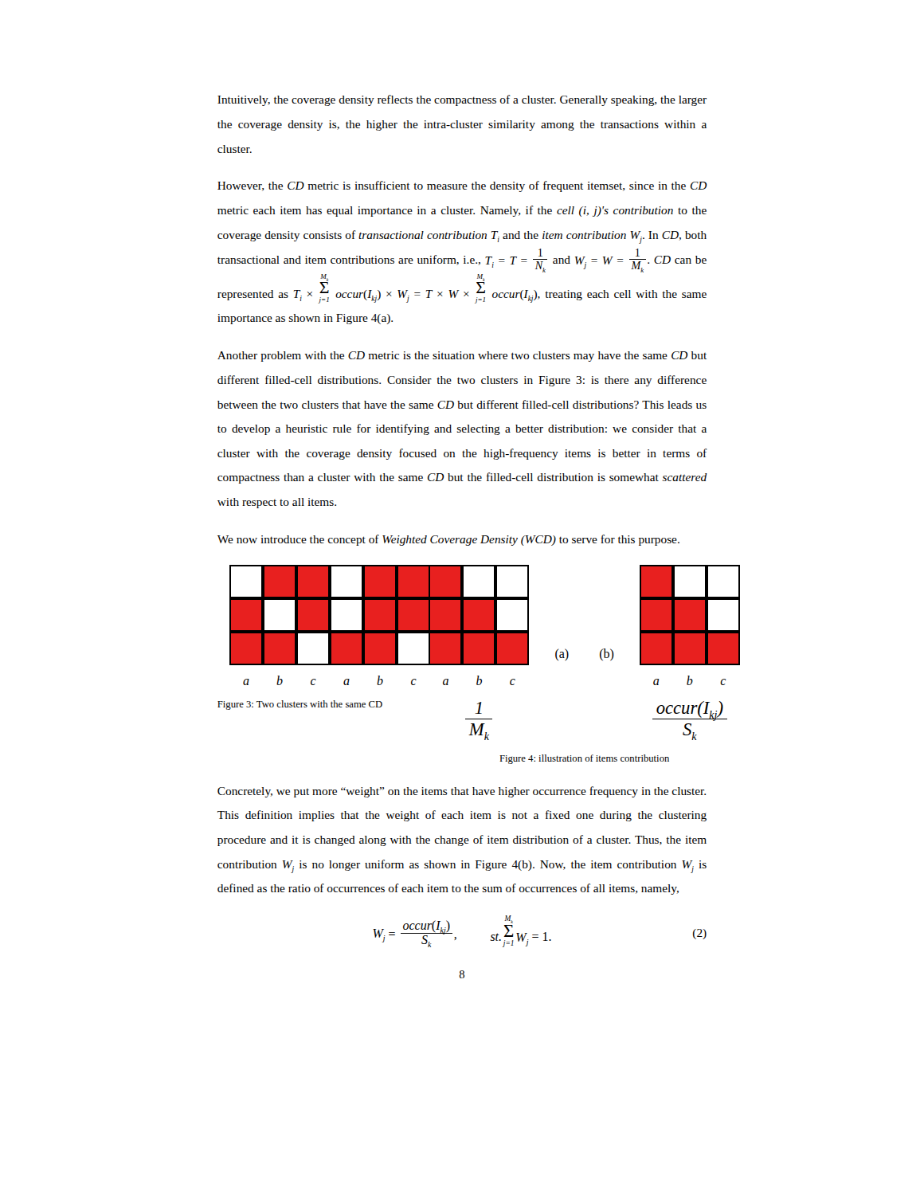Intuitively, the coverage density reflects the compactness of a cluster. Generally speaking, the larger the coverage density is, the higher the intra-cluster similarity among the transactions within a cluster.
However, the CD metric is insufficient to measure the density of frequent itemset, since in the CD metric each item has equal importance in a cluster. Namely, if the cell (i, j)'s contribution to the coverage density consists of transactional contribution Ti and the item contribution Wj. In CD, both transactional and item contributions are uniform, i.e., Ti = T = 1 Nk and Wj = W = 1 Mk. CD can be represented as Ti × Mk Σj=1 occur(Ikj) × Wj = T × W × Mk Σj=1 occur(Ikj), treating each cell with the same importance as shown in Figure 4(a).
Another problem with the CD metric is the situation where two clusters may have the same CD but different filled-cell distributions. Consider the two clusters in Figure 3: is there any difference between the two clusters that have the same CD but different filled-cell distributions? This leads us to develop a heuristic rule for identifying and selecting a better distribution: we consider that a cluster with the coverage density focused on the high-frequency items is better in terms of compactness than a cluster with the same CD but the filled-cell distribution is somewhat scattered with respect to all items.
We now introduce the concept of Weighted Coverage Density (WCD) to serve for this purpose.
abcabc
Figure 3: Two clusters with the same CD
abc
1 Mk
(a)
(b)
abc
occur(Ikj) Sk
Figure 4: illustration of items contribution
Concretely, we put more “weight” on the items that have higher occurrence frequency in the cluster. This definition implies that the weight of each item is not a fixed one during the clustering procedure and it is changed along with the change of item distribution of a cluster. Thus, the item contribution Wj is no longer uniform as shown in Figure 4(b). Now, the item contribution Wj is defined as the ratio of occurrences of each item to the sum of occurrences of all items, namely,
Wj = occur(Ikj) Sk, st. Mk Σj=1 Wj = 1.
(2)
8